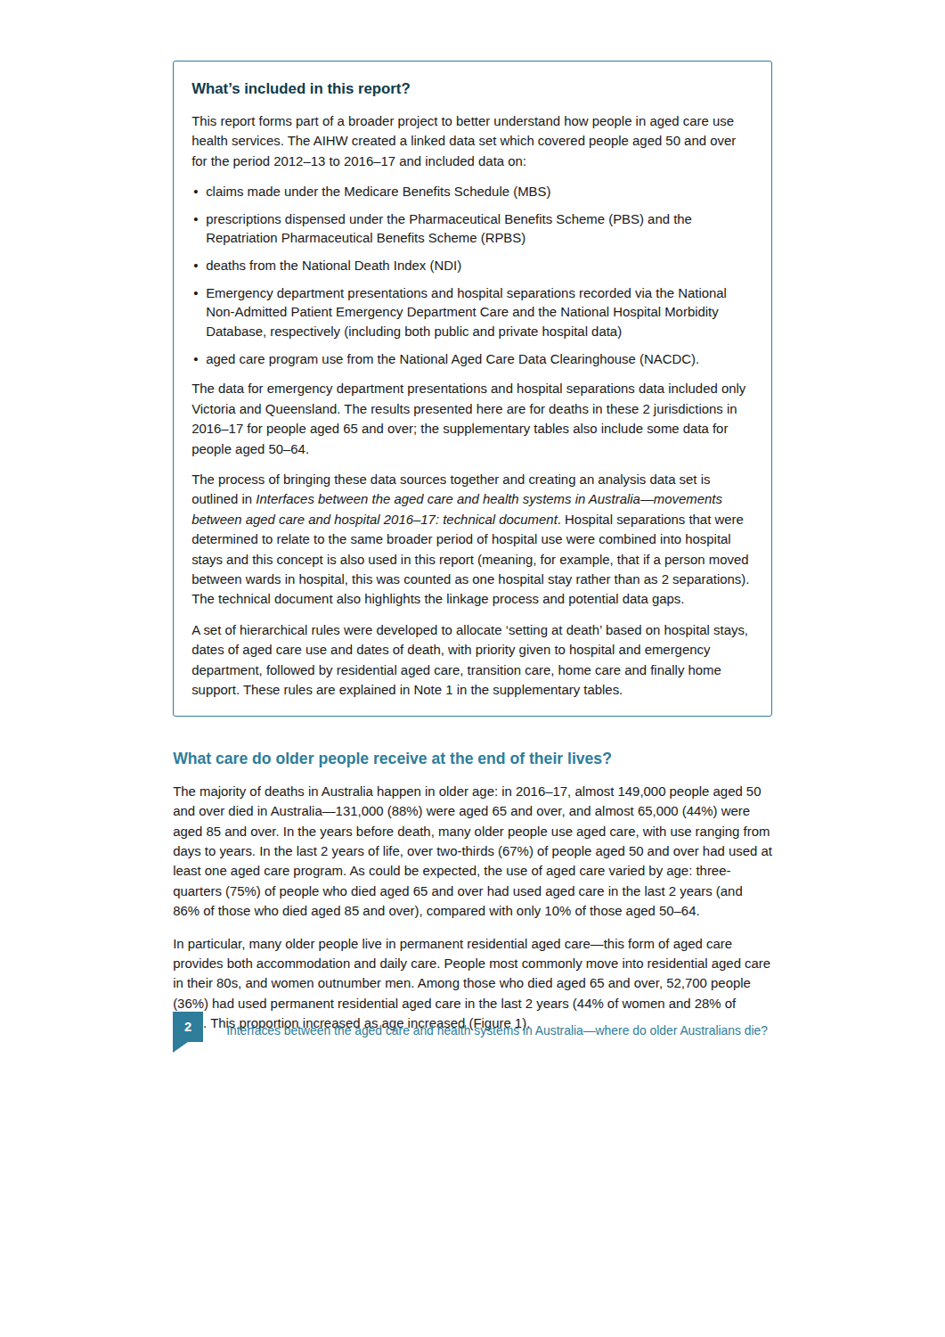What’s included in this report?
This report forms part of a broader project to better understand how people in aged care use health services. The AIHW created a linked data set which covered people aged 50 and over for the period 2012–13 to 2016–17 and included data on:
claims made under the Medicare Benefits Schedule (MBS)
prescriptions dispensed under the Pharmaceutical Benefits Scheme (PBS) and the Repatriation Pharmaceutical Benefits Scheme (RPBS)
deaths from the National Death Index (NDI)
Emergency department presentations and hospital separations recorded via the National Non-Admitted Patient Emergency Department Care and the National Hospital Morbidity Database, respectively (including both public and private hospital data)
aged care program use from the National Aged Care Data Clearinghouse (NACDC).
The data for emergency department presentations and hospital separations data included only Victoria and Queensland. The results presented here are for deaths in these 2 jurisdictions in 2016–17 for people aged 65 and over; the supplementary tables also include some data for people aged 50–64.
The process of bringing these data sources together and creating an analysis data set is outlined in Interfaces between the aged care and health systems in Australia—movements between aged care and hospital 2016–17: technical document. Hospital separations that were determined to relate to the same broader period of hospital use were combined into hospital stays and this concept is also used in this report (meaning, for example, that if a person moved between wards in hospital, this was counted as one hospital stay rather than as 2 separations). The technical document also highlights the linkage process and potential data gaps.
A set of hierarchical rules were developed to allocate ‘setting at death’ based on hospital stays, dates of aged care use and dates of death, with priority given to hospital and emergency department, followed by residential aged care, transition care, home care and finally home support. These rules are explained in Note 1 in the supplementary tables.
What care do older people receive at the end of their lives?
The majority of deaths in Australia happen in older age: in 2016–17, almost 149,000 people aged 50 and over died in Australia—131,000 (88%) were aged 65 and over, and almost 65,000 (44%) were aged 85 and over. In the years before death, many older people use aged care, with use ranging from days to years. In the last 2 years of life, over two-thirds (67%) of people aged 50 and over had used at least one aged care program. As could be expected, the use of aged care varied by age: three-quarters (75%) of people who died aged 65 and over had used aged care in the last 2 years (and 86% of those who died aged 85 and over), compared with only 10% of those aged 50–64.
In particular, many older people live in permanent residential aged care—this form of aged care provides both accommodation and daily care. People most commonly move into residential aged care in their 80s, and women outnumber men. Among those who died aged 65 and over, 52,700 people (36%) had used permanent residential aged care in the last 2 years (44% of women and 28% of men). This proportion increased as age increased (Figure 1).
2
Interfaces between the aged care and health systems in Australia—where do older Australians die?